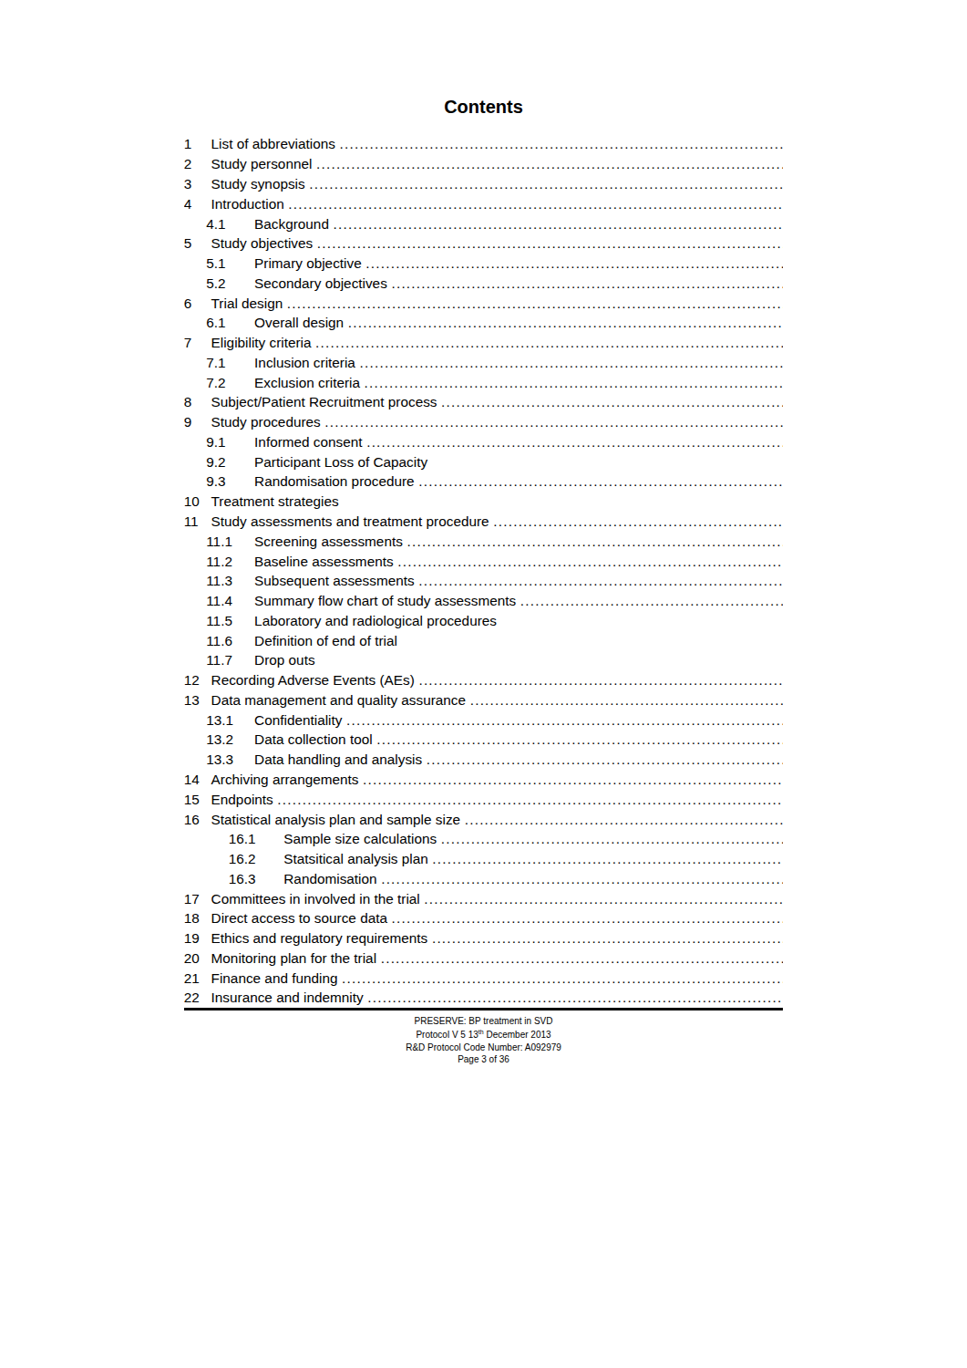Contents
1 List of abbreviations...........................................................................................................
2 Study personnel...............................................................................................................
3 Study synopsis.................................................................................................................
4 Introduction.......................................................................................................................
4.1 Background.............................................................................................................
5 Study objectives..............................................................................................................
5.1 Primary objective....................................................................................................
5.2 Secondary objectives.............................................................................................
6 Trial design.......................................................................................................................
6.1 Overall design.........................................................................................................
7 Eligibility criteria..............................................................................................................
7.1 Inclusion criteria.....................................................................................................
7.2 Exclusion criteria....................................................................................................
8 Subject/Patient Recruitment process.........................................................................
9 Study procedures...........................................................................................................
9.1 Informed consent...................................................................................................
9.2 Participant Loss of Capacity.
9.3 Randomisation procedure.........................................................................................
10 Treatment strategies.
11 Study assessments and treatment procedure.............................................................
11.1 Screening assessments.............................................................................................
11.2 Baseline assessments................................................................................................
11.3 Subsequent assessments..........................................................................................
11.4 Summary flow chart of study assessments.............................................................
11.5 Laboratory and radiological procedures.
11.6 Definition of end of trial.
11.7 Drop outs.
12 Recording Adverse Events (AEs).................................................................................
13 Data management and quality assurance.....................................................................
13.1 Confidentiality.........................................................................................................
13.2 Data collection tool.................................................................................................
13.3 Data handling and analysis.....................................................................................
14 Archiving arrangements.................................................................................................
15 Endpoints.......................................................................................................................
16 Statistical analysis plan and sample size.......................................................................
16.1 Sample size calculations................................................................................
16.2 Statsitical analysis plan..................................................................................
16.3 Randomisation..................................................................................................
17 Committees in involved in the trial.................................................................................
18 Direct access to source data..........................................................................................
19 Ethics and regulatory requirements..............................................................................
20 Monitoring plan for the trial............................................................................................
21 Finance and funding.....................................................................................................
22 Insurance and indemnity................................................................................................
PRESERVE: BP treatment in SVD
Protocol V 5 13th December 2013
R&D Protocol Code Number: A092979
Page 3 of 36